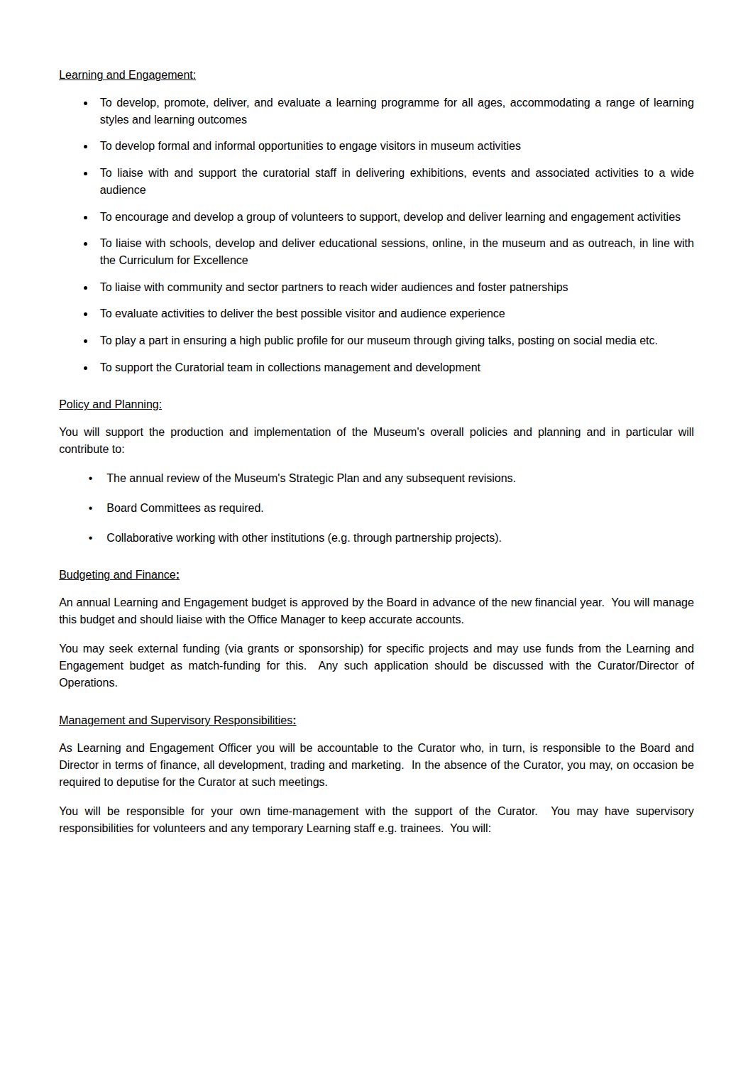Learning and Engagement:
To develop, promote, deliver, and evaluate a learning programme for all ages, accommodating a range of learning styles and learning outcomes
To develop formal and informal opportunities to engage visitors in museum activities
To liaise with and support the curatorial staff in delivering exhibitions, events and associated activities to a wide audience
To encourage and develop a group of volunteers to support, develop and deliver learning and engagement activities
To liaise with schools, develop and deliver educational sessions, online, in the museum and as outreach, in line with the Curriculum for Excellence
To liaise with community and sector partners to reach wider audiences and foster patnerships
To evaluate activities to deliver the best possible visitor and audience experience
To play a part in ensuring a high public profile for our museum through giving talks, posting on social media etc.
To support the Curatorial team in collections management and development
Policy and Planning:
You will support the production and implementation of the Museum's overall policies and planning and in particular will contribute to:
The annual review of the Museum's Strategic Plan and any subsequent revisions.
Board Committees as required.
Collaborative working with other institutions (e.g. through partnership projects).
Budgeting and Finance:
An annual Learning and Engagement budget is approved by the Board in advance of the new financial year. You will manage this budget and should liaise with the Office Manager to keep accurate accounts.
You may seek external funding (via grants or sponsorship) for specific projects and may use funds from the Learning and Engagement budget as match-funding for this. Any such application should be discussed with the Curator/Director of Operations.
Management and Supervisory Responsibilities:
As Learning and Engagement Officer you will be accountable to the Curator who, in turn, is responsible to the Board and Director in terms of finance, all development, trading and marketing. In the absence of the Curator, you may, on occasion be required to deputise for the Curator at such meetings.
You will be responsible for your own time-management with the support of the Curator. You may have supervisory responsibilities for volunteers and any temporary Learning staff e.g. trainees. You will: